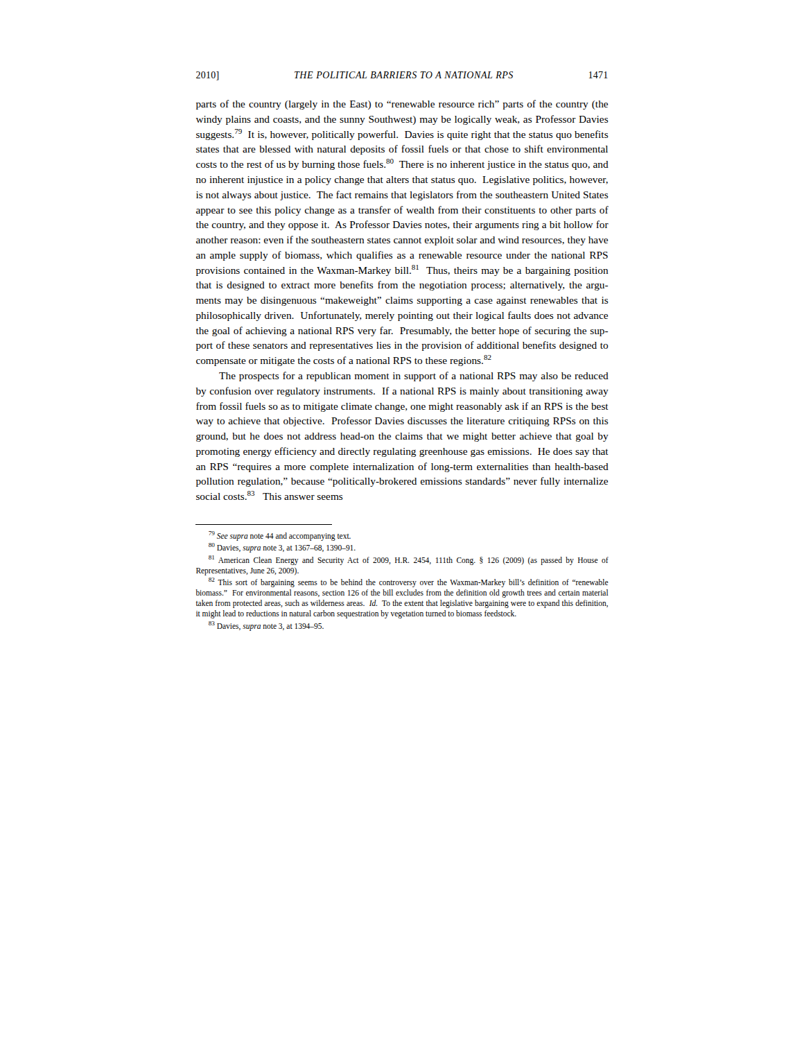2010] The Political Barriers to a National RPS 1471
parts of the country (largely in the East) to “renewable resource rich” parts of the country (the windy plains and coasts, and the sunny Southwest) may be logically weak, as Professor Davies suggests.79 It is, however, politically powerful. Davies is quite right that the status quo benefits states that are blessed with natural deposits of fossil fuels or that chose to shift environmental costs to the rest of us by burning those fuels.80 There is no inherent justice in the status quo, and no inherent injustice in a policy change that alters that status quo. Legislative politics, however, is not always about justice. The fact remains that legislators from the southeastern United States appear to see this policy change as a transfer of wealth from their constituents to other parts of the country, and they oppose it. As Professor Davies notes, their arguments ring a bit hollow for another reason: even if the southeastern states cannot exploit solar and wind resources, they have an ample supply of biomass, which qualifies as a renewable resource under the national RPS provisions contained in the Waxman-Markey bill.81 Thus, theirs may be a bargaining position that is designed to extract more benefits from the negotiation process; alternatively, the arguments may be disingenuous “makeweight” claims supporting a case against renewables that is philosophically driven. Unfortunately, merely pointing out their logical faults does not advance the goal of achieving a national RPS very far. Presumably, the better hope of securing the support of these senators and representatives lies in the provision of additional benefits designed to compensate or mitigate the costs of a national RPS to these regions.82
The prospects for a republican moment in support of a national RPS may also be reduced by confusion over regulatory instruments. If a national RPS is mainly about transitioning away from fossil fuels so as to mitigate climate change, one might reasonably ask if an RPS is the best way to achieve that objective. Professor Davies discusses the literature critiquing RPSs on this ground, but he does not address head-on the claims that we might better achieve that goal by promoting energy efficiency and directly regulating greenhouse gas emissions. He does say that an RPS “requires a more complete internalization of long-term externalities than health-based pollution regulation,” because “politically-brokered emissions standards” never fully internalize social costs.83 This answer seems
79 See supra note 44 and accompanying text.
80 Davies, supra note 3, at 1367–68, 1390–91.
81 American Clean Energy and Security Act of 2009, H.R. 2454, 111th Cong. § 126 (2009) (as passed by House of Representatives, June 26, 2009).
82 This sort of bargaining seems to be behind the controversy over the Waxman-Markey bill’s definition of “renewable biomass.” For environmental reasons, section 126 of the bill excludes from the definition old growth trees and certain material taken from protected areas, such as wilderness areas. Id. To the extent that legislative bargaining were to expand this definition, it might lead to reductions in natural carbon sequestration by vegetation turned to biomass feedstock.
83 Davies, supra note 3, at 1394–95.